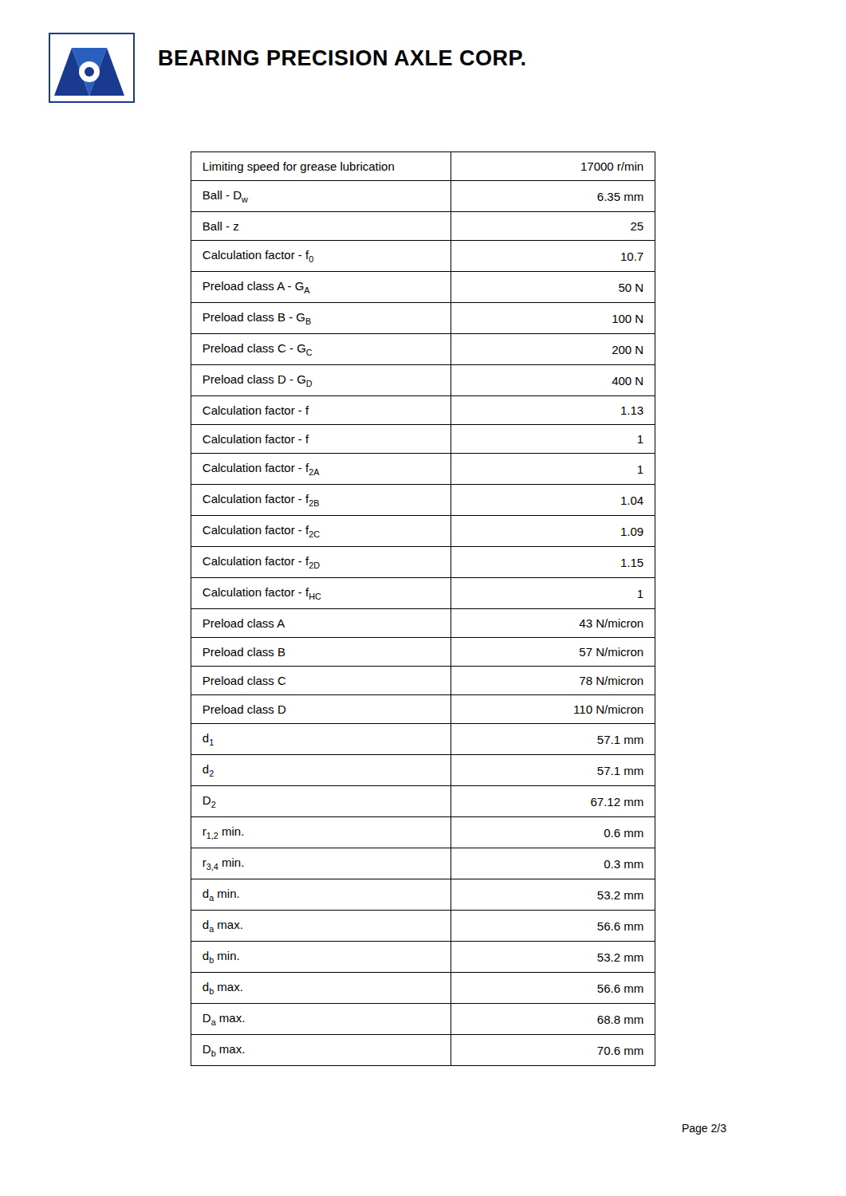BEARING PRECISION AXLE CORP.
| Limiting speed for grease lubrication | 17000 r/min |
| Ball - D w | 6.35 mm |
| Ball - z | 25 |
| Calculation factor - f 0 | 10.7 |
| Preload class A - G A | 50 N |
| Preload class B - G B | 100 N |
| Preload class C - G C | 200 N |
| Preload class D - G D | 400 N |
| Calculation factor - f | 1.13 |
| Calculation factor - f | 1 |
| Calculation factor - f 2A | 1 |
| Calculation factor - f 2B | 1.04 |
| Calculation factor - f 2C | 1.09 |
| Calculation factor - f 2D | 1.15 |
| Calculation factor - f HC | 1 |
| Preload class A | 43 N/micron |
| Preload class B | 57 N/micron |
| Preload class C | 78 N/micron |
| Preload class D | 110 N/micron |
| d 1 | 57.1 mm |
| d 2 | 57.1 mm |
| D 2 | 67.12 mm |
| r 1,2 min. | 0.6 mm |
| r 3,4 min. | 0.3 mm |
| d a min. | 53.2 mm |
| d a max. | 56.6 mm |
| d b min. | 53.2 mm |
| d b max. | 56.6 mm |
| D a max. | 68.8 mm |
| D b max. | 70.6 mm |
Page 2/3